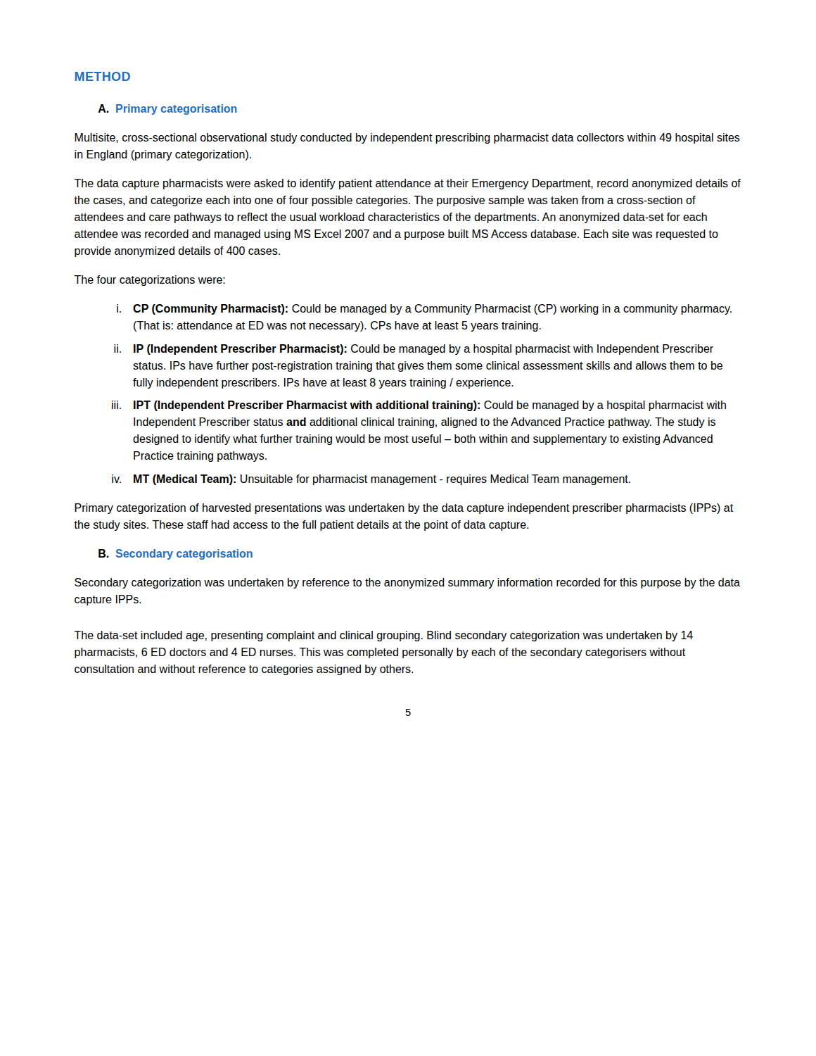METHOD
A.
Primary categorisation
Multisite, cross-sectional observational study conducted by independent prescribing pharmacist data collectors within 49 hospital sites in England (primary categorization).
The data capture pharmacists were asked to identify patient attendance at their Emergency Department, record anonymized details of the cases, and categorize each into one of four possible categories. The purposive sample was taken from a cross-section of attendees and care pathways to reflect the usual workload characteristics of the departments. An anonymized data-set for each attendee was recorded and managed using MS Excel 2007 and a purpose built MS Access database. Each site was requested to provide anonymized details of 400 cases.
The four categorizations were:
CP (Community Pharmacist): Could be managed by a Community Pharmacist (CP) working in a community pharmacy. (That is: attendance at ED was not necessary). CPs have at least 5 years training.
IP (Independent Prescriber Pharmacist): Could be managed by a hospital pharmacist with Independent Prescriber status. IPs have further post-registration training that gives them some clinical assessment skills and allows them to be fully independent prescribers. IPs have at least 8 years training / experience.
IPT (Independent Prescriber Pharmacist with additional training): Could be managed by a hospital pharmacist with Independent Prescriber status and additional clinical training, aligned to the Advanced Practice pathway. The study is designed to identify what further training would be most useful – both within and supplementary to existing Advanced Practice training pathways.
MT (Medical Team): Unsuitable for pharmacist management - requires Medical Team management.
Primary categorization of harvested presentations was undertaken by the data capture independent prescriber pharmacists (IPPs) at the study sites. These staff had access to the full patient details at the point of data capture.
B.
Secondary categorisation
Secondary categorization was undertaken by reference to the anonymized summary information recorded for this purpose by the data capture IPPs.
The data-set included age, presenting complaint and clinical grouping. Blind secondary categorization was undertaken by 14 pharmacists, 6 ED doctors and 4 ED nurses. This was completed personally by each of the secondary categorisers without consultation and without reference to categories assigned by others.
5